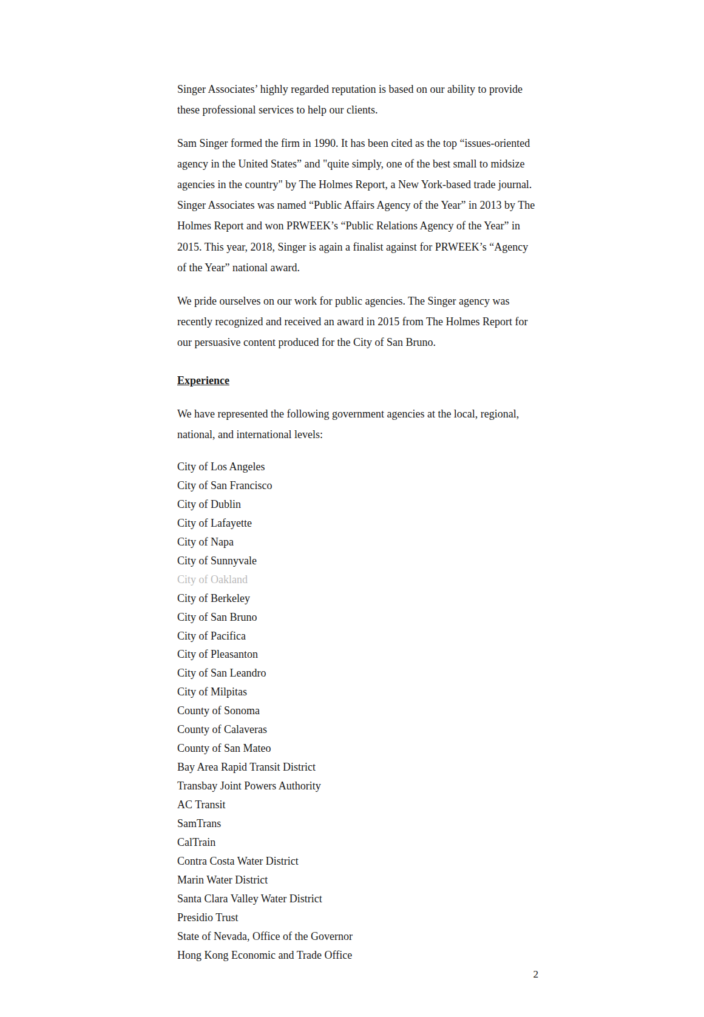Singer Associates’ highly regarded reputation is based on our ability to provide these professional services to help our clients.
Sam Singer formed the firm in 1990. It has been cited as the top “issues-oriented agency in the United States” and "quite simply, one of the best small to midsize agencies in the country" by The Holmes Report, a New York-based trade journal. Singer Associates was named “Public Affairs Agency of the Year” in 2013 by The Holmes Report and won PRWEEK’s “Public Relations Agency of the Year” in 2015. This year, 2018, Singer is again a finalist against for PRWEEK’s “Agency of the Year” national award.
We pride ourselves on our work for public agencies. The Singer agency was recently recognized and received an award in 2015 from The Holmes Report for our persuasive content produced for the City of San Bruno.
Experience
We have represented the following government agencies at the local, regional, national, and international levels:
City of Los Angeles
City of San Francisco
City of Dublin
City of Lafayette
City of Napa
City of Sunnyvale
City of Oakland
City of Berkeley
City of San Bruno
City of Pacifica
City of Pleasanton
City of San Leandro
City of Milpitas
County of Sonoma
County of Calaveras
County of San Mateo
Bay Area Rapid Transit District
Transbay Joint Powers Authority
AC Transit
SamTrans
CalTrain
Contra Costa Water District
Marin Water District
Santa Clara Valley Water District
Presidio Trust
State of Nevada, Office of the Governor
Hong Kong Economic and Trade Office
2